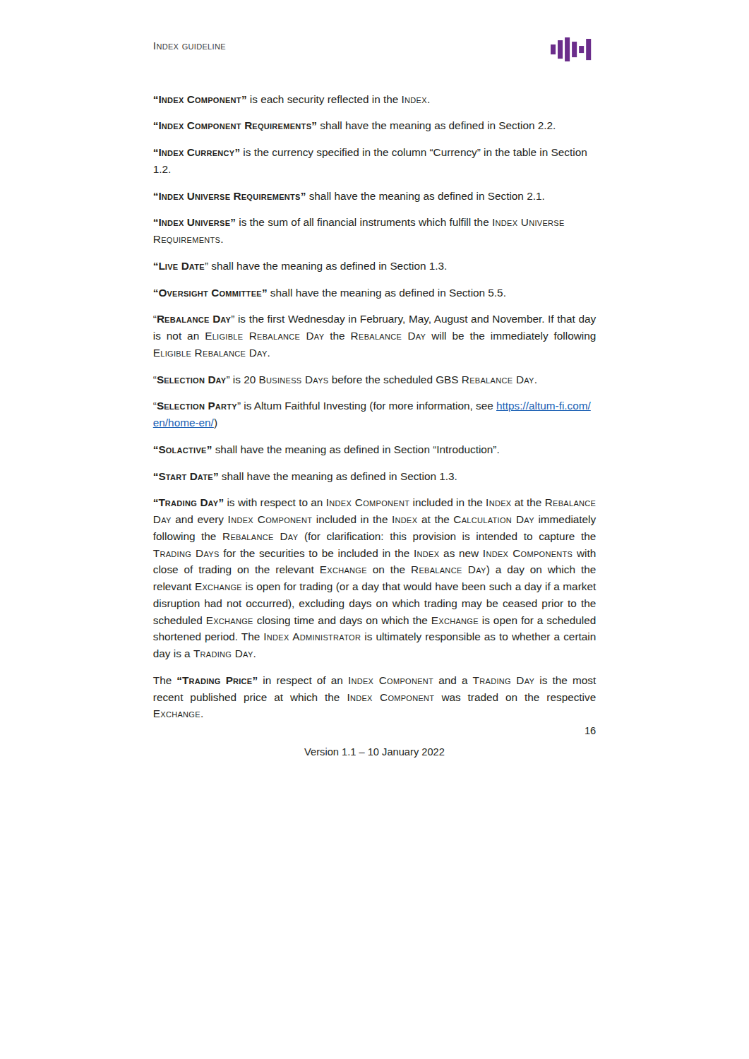Index Guideline
“Index Component” is each security reflected in the Index.
“Index Component Requirements” shall have the meaning as defined in Section 2.2.
“Index Currency” is the currency specified in the column “Currency” in the table in Section 1.2.
“Index Universe Requirements” shall have the meaning as defined in Section 2.1.
“Index Universe” is the sum of all financial instruments which fulfill the Index Universe Requirements.
“Live Date” shall have the meaning as defined in Section 1.3.
“Oversight Committee” shall have the meaning as defined in Section 5.5.
“Rebalance Day” is the first Wednesday in February, May, August and November. If that day is not an Eligible Rebalance Day the Rebalance Day will be the immediately following Eligible Rebalance Day.
“Selection Day” is 20 Business Days before the scheduled GBS Rebalance Day.
“Selection Party” is Altum Faithful Investing (for more information, see https://altum-fi.com/en/home-en/)
“Solactive” shall have the meaning as defined in Section “Introduction”.
“Start Date” shall have the meaning as defined in Section 1.3.
“Trading Day” is with respect to an Index Component included in the Index at the Rebalance Day and every Index Component included in the Index at the Calculation Day immediately following the Rebalance Day (for clarification: this provision is intended to capture the Trading Days for the securities to be included in the Index as new Index Components with close of trading on the relevant Exchange on the Rebalance Day) a day on which the relevant Exchange is open for trading (or a day that would have been such a day if a market disruption had not occurred), excluding days on which trading may be ceased prior to the scheduled Exchange closing time and days on which the Exchange is open for a scheduled shortened period. The Index Administrator is ultimately responsible as to whether a certain day is a Trading Day.
The “Trading Price” in respect of an Index Component and a Trading Day is the most recent published price at which the Index Component was traded on the respective Exchange.
16
Version 1.1 – 10 January 2022